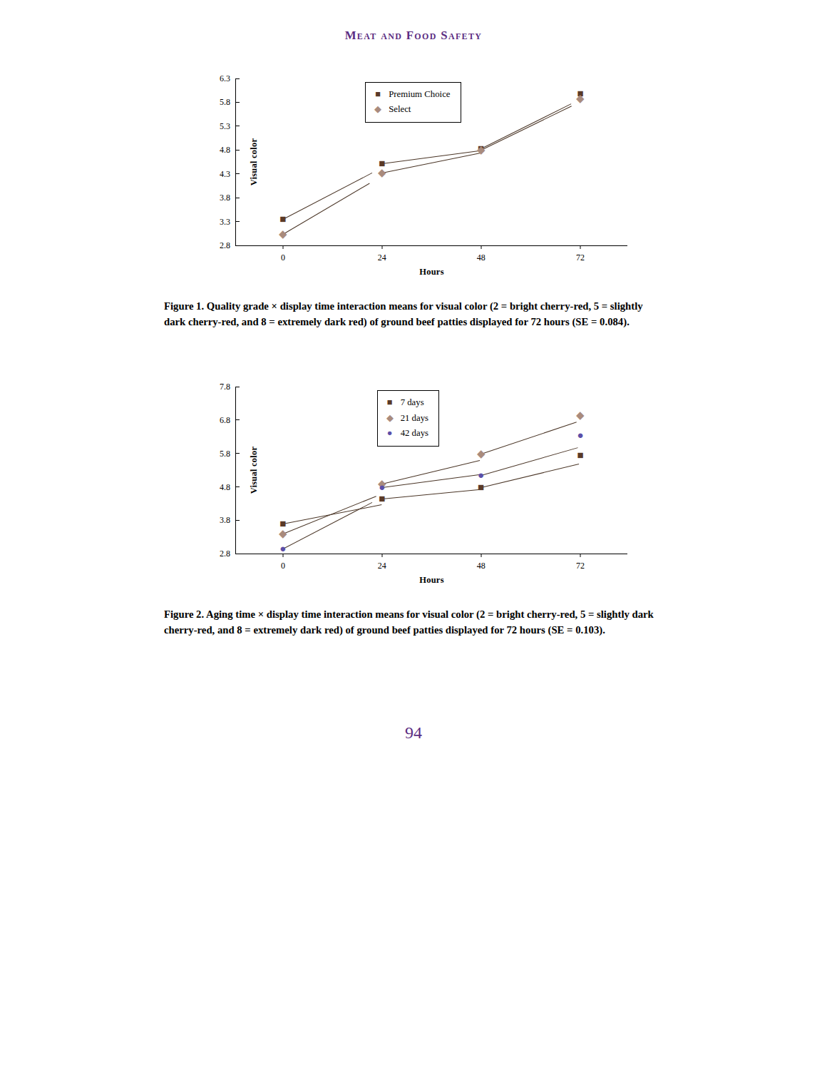Meat and Food Safety
Visual color
6.3
5.8
5.3
4.8
4.3
3.8
3.3
2.8
0
24
48
72
Hours
■Premium Choice
◆Select
■
■
■
■
◆
◆
◆
◆
Figure 1. Quality grade × display time interaction means for visual color (2 = bright cherry-red, 5 = slightly dark cherry-red, and 8 = extremely dark red) of ground beef patties displayed for 72 hours (SE = 0.084).
Visual color
7.8
6.8
5.8
4.8
3.8
2.8
0
24
48
72
Hours
■7 days
◆21 days
●42 days
■
■
■
■
◆
◆
◆
◆
●
●
●
●
Figure 2. Aging time × display time interaction means for visual color (2 = bright cherry-red, 5 = slightly dark cherry-red, and 8 = extremely dark red) of ground beef patties displayed for 72 hours (SE = 0.103).
94